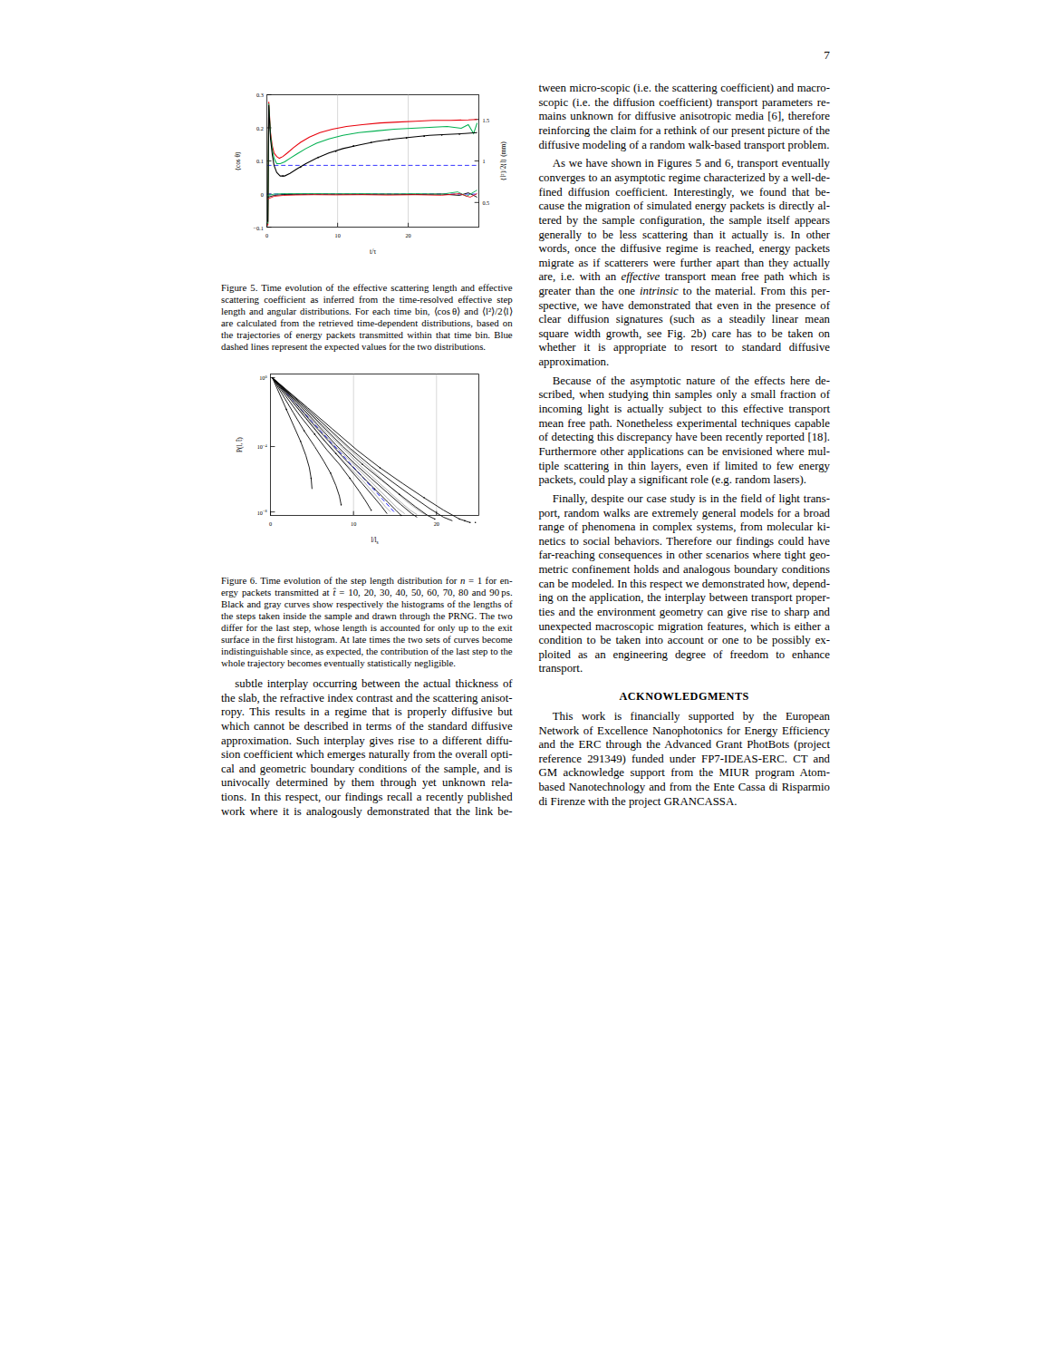7
0.3 0.2 0.1 0 −0.1 1.5 1 0.5 0 10 20 t/τ ⟨cos θ⟩ ⟨l²⟩/2⟨l⟩ (mm)
Figure 5. Time evolution of the effective scattering length and effective scattering coefficient as inferred from the time-resolved effective step length and angular distributions. For each time bin, ⟨cos θ⟩ and ⟨l²⟩/2⟨l⟩ are calculated from the retrieved time-dependent distributions, based on the trajectories of energy packets transmitted within that time bin. Blue dashed lines represent the expected values for the two distributions.
100 10−4 10−8 0 10 20 l/ls P(l, t̂)
Figure 6. Time evolution of the step length distribution for n = 1 for energy packets transmitted at t̂ = 10, 20, 30, 40, 50, 60, 70, 80 and 90 ps. Black and gray curves show respectively the histograms of the lengths of the steps taken inside the sample and drawn through the PRNG. The two differ for the last step, whose length is accounted for only up to the exit surface in the first histogram. At late times the two sets of curves become indistinguishable since, as expected, the contribution of the last step to the whole trajectory becomes eventually statistically negligible.
subtle interplay occurring between the actual thickness of the slab, the refractive index contrast and the scattering anisotropy. This results in a regime that is properly diffusive but which cannot be described in terms of the standard diffusive approximation. Such interplay gives rise to a different diffusion coefficient which emerges naturally from the overall optical and geometric boundary conditions of the sample, and is univocally determined by them through yet unknown relations. In this respect, our findings recall a recently published work where it is analogously demonstrated that the link between micro-scopic (i.e. the scattering coefficient) and macroscopic (i.e. the diffusion coefficient) transport parameters remains unknown for diffusive anisotropic media [6], therefore reinforcing the claim for a rethink of our present picture of the diffusive modeling of a random walk-based transport problem.
As we have shown in Figures 5 and 6, transport eventually converges to an asymptotic regime characterized by a well-defined diffusion coefficient. Interestingly, we found that because the migration of simulated energy packets is directly altered by the sample configuration, the sample itself appears generally to be less scattering than it actually is. In other words, once the diffusive regime is reached, energy packets migrate as if scatterers were further apart than they actually are, i.e. with an effective transport mean free path which is greater than the one intrinsic to the material. From this perspective, we have demonstrated that even in the presence of clear diffusion signatures (such as a steadily linear mean square width growth, see Fig. 2b) care has to be taken on whether it is appropriate to resort to standard diffusive approximation.
Because of the asymptotic nature of the effects here described, when studying thin samples only a small fraction of incoming light is actually subject to this effective transport mean free path. Nonetheless experimental techniques capable of detecting this discrepancy have been recently reported [18]. Furthermore other applications can be envisioned where multiple scattering in thin layers, even if limited to few energy packets, could play a significant role (e.g. random lasers).
Finally, despite our case study is in the field of light transport, random walks are extremely general models for a broad range of phenomena in complex systems, from molecular kinetics to social behaviors. Therefore our findings could have far-reaching consequences in other scenarios where tight geometric confinement holds and analogous boundary conditions can be modeled. In this respect we demonstrated how, depending on the application, the interplay between transport properties and the environment geometry can give rise to sharp and unexpected macroscopic migration features, which is either a condition to be taken into account or one to be possibly exploited as an engineering degree of freedom to enhance transport.
Acknowledgments
This work is financially supported by the European Network of Excellence Nanophotonics for Energy Efficiency and the ERC through the Advanced Grant PhotBots (project reference 291349) funded under FP7-IDEAS-ERC. CT and GM acknowledge support from the MIUR program Atom-based Nanotechnology and from the Ente Cassa di Risparmio di Firenze with the project GRANCASSA.